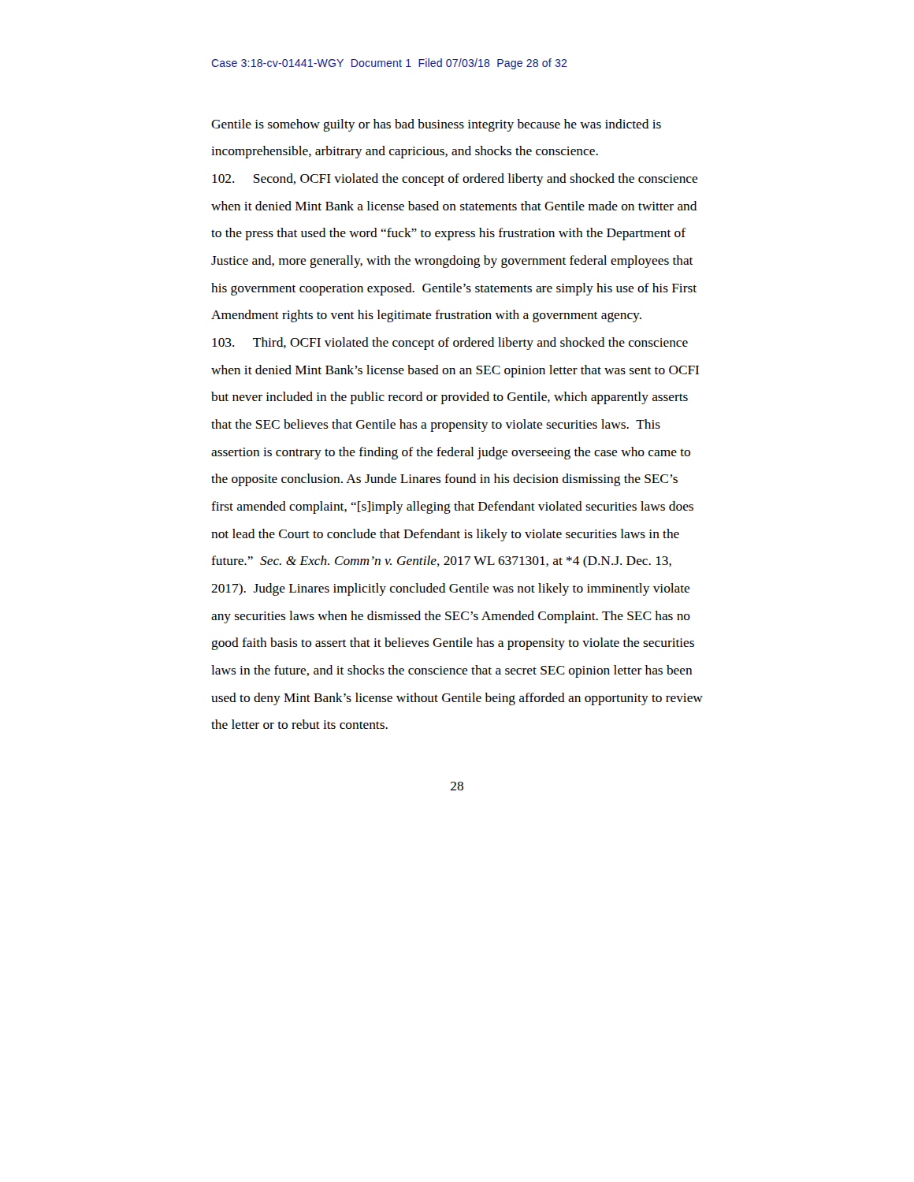Case 3:18-cv-01441-WGY Document 1 Filed 07/03/18 Page 28 of 32
Gentile is somehow guilty or has bad business integrity because he was indicted is incomprehensible, arbitrary and capricious, and shocks the conscience.
102. Second, OCFI violated the concept of ordered liberty and shocked the conscience when it denied Mint Bank a license based on statements that Gentile made on twitter and to the press that used the word “fuck” to express his frustration with the Department of Justice and, more generally, with the wrongdoing by government federal employees that his government cooperation exposed. Gentile’s statements are simply his use of his First Amendment rights to vent his legitimate frustration with a government agency.
103. Third, OCFI violated the concept of ordered liberty and shocked the conscience when it denied Mint Bank’s license based on an SEC opinion letter that was sent to OCFI but never included in the public record or provided to Gentile, which apparently asserts that the SEC believes that Gentile has a propensity to violate securities laws. This assertion is contrary to the finding of the federal judge overseeing the case who came to the opposite conclusion. As Junde Linares found in his decision dismissing the SEC’s first amended complaint, “[s]imply alleging that Defendant violated securities laws does not lead the Court to conclude that Defendant is likely to violate securities laws in the future.” Sec. & Exch. Comm’n v. Gentile, 2017 WL 6371301, at *4 (D.N.J. Dec. 13, 2017). Judge Linares implicitly concluded Gentile was not likely to imminently violate any securities laws when he dismissed the SEC’s Amended Complaint. The SEC has no good faith basis to assert that it believes Gentile has a propensity to violate the securities laws in the future, and it shocks the conscience that a secret SEC opinion letter has been used to deny Mint Bank’s license without Gentile being afforded an opportunity to review the letter or to rebut its contents.
28